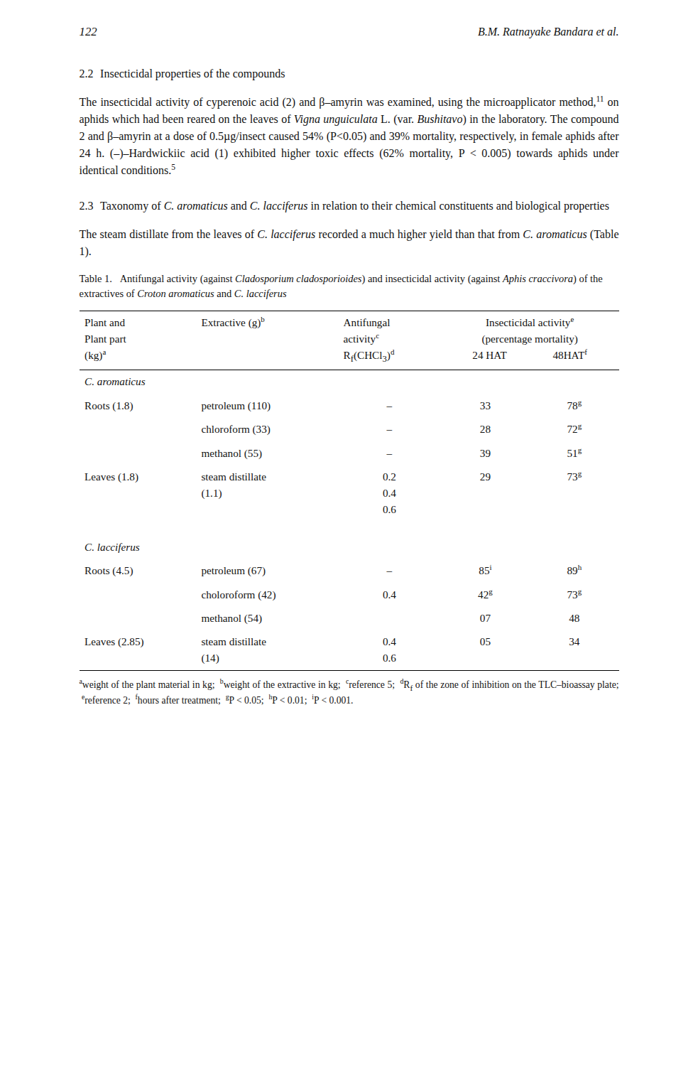122 B.M. Ratnayake Bandara et al.
2.2 Insecticidal properties of the compounds
The insecticidal activity of cyperenoic acid (2) and β–amyrin was examined, using the microapplicator method,11 on aphids which had been reared on the leaves of Vigna unguiculata L. (var. Bushitavo) in the laboratory. The compound 2 and β–amyrin at a dose of 0.5µg/insect caused 54% (P<0.05) and 39% mortality, respectively, in female aphids after 24 h. (–)–Hardwickiic acid (1) exhibited higher toxic effects (62% mortality, P < 0.005) towards aphids under identical conditions.5
2.3 Taxonomy of C. aromaticus and C. lacciferus in relation to their chemical constituents and biological properties
The steam distillate from the leaves of C. lacciferus recorded a much higher yield than that from C. aromaticus (Table 1).
Table 1. Antifungal activity (against Cladosporium cladosporioides ) and insecticidal activity (against Aphis craccivora ) of the extractives of Croton aromaticus and C. lacciferus
| Plant and Plant part (kg) a | Extractive (g) b | Antifungal activity c R f (CHCl 3 ) d | Insecticidal activity e (percentage mortality) 24 HAT 48HAT f |
| --- | --- | --- | --- |
| C. aromaticus |
| Roots (1.8) | petroleum (110) | – | 33 | 78 g |
| | chloroform (33) | – | 28 | 72 g |
| | methanol (55) | – | 39 | 51 g |
| Leaves (1.8) | steam distillate (1.1) | 0.2 0.4 0.6 | 29 | 73 g |
| C. lacciferus |
| Roots (4.5) | petroleum (67) | – | 85 i | 89 h |
| | choloroform (42) | 0.4 | 42 g | 73 g |
| | methanol (54) | | 07 | 48 |
| Leaves (2.85) | steam distillate (14) | 0.4 0.6 | 05 | 34 |
aweight of the plant material in kg; bweight of the extractive in kg; creference 5; dRf of the zone of inhibition on the TLC–bioassay plate; ereference 2; fhours after treatment; gP < 0.05; hP < 0.01; iP < 0.001.